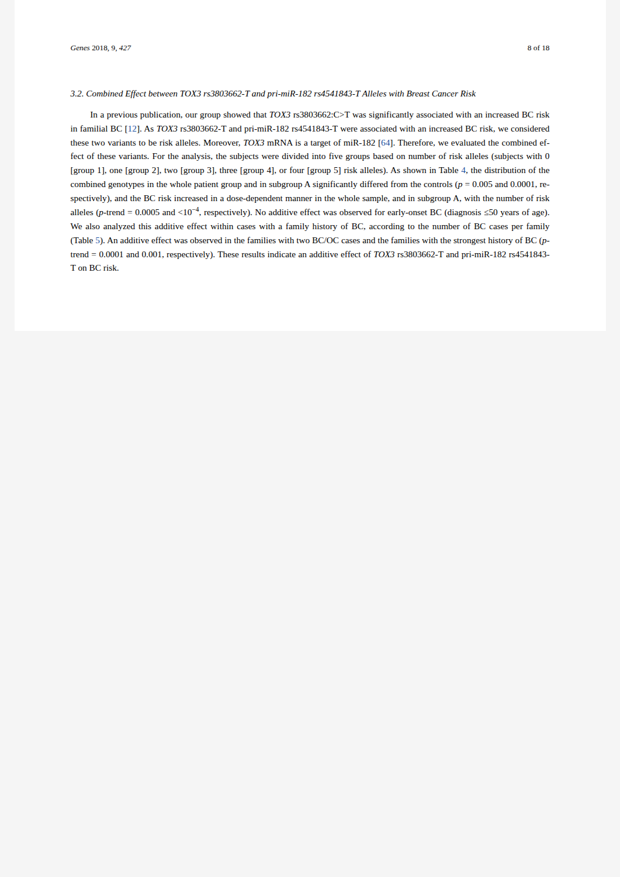Genes 2018, 9, 427 8 of 18
3.2. Combined Effect between TOX3 rs3803662-T and pri-miR-182 rs4541843-T Alleles with Breast Cancer Risk
In a previous publication, our group showed that TOX3 rs3803662:C>T was significantly associated with an increased BC risk in familial BC [12]. As TOX3 rs3803662-T and pri-miR-182 rs4541843-T were associated with an increased BC risk, we considered these two variants to be risk alleles. Moreover, TOX3 mRNA is a target of miR-182 [64]. Therefore, we evaluated the combined effect of these variants. For the analysis, the subjects were divided into five groups based on number of risk alleles (subjects with 0 [group 1], one [group 2], two [group 3], three [group 4], or four [group 5] risk alleles). As shown in Table 4, the distribution of the combined genotypes in the whole patient group and in subgroup A significantly differed from the controls (p = 0.005 and 0.0001, respectively), and the BC risk increased in a dose-dependent manner in the whole sample, and in subgroup A, with the number of risk alleles (p-trend = 0.0005 and <10−4, respectively). No additive effect was observed for early-onset BC (diagnosis ≤50 years of age). We also analyzed this additive effect within cases with a family history of BC, according to the number of BC cases per family (Table 5). An additive effect was observed in the families with two BC/OC cases and the families with the strongest history of BC (p-trend = 0.0001 and 0.001, respectively). These results indicate an additive effect of TOX3 rs3803662-T and pri-miR-182 rs4541843-T on BC risk.